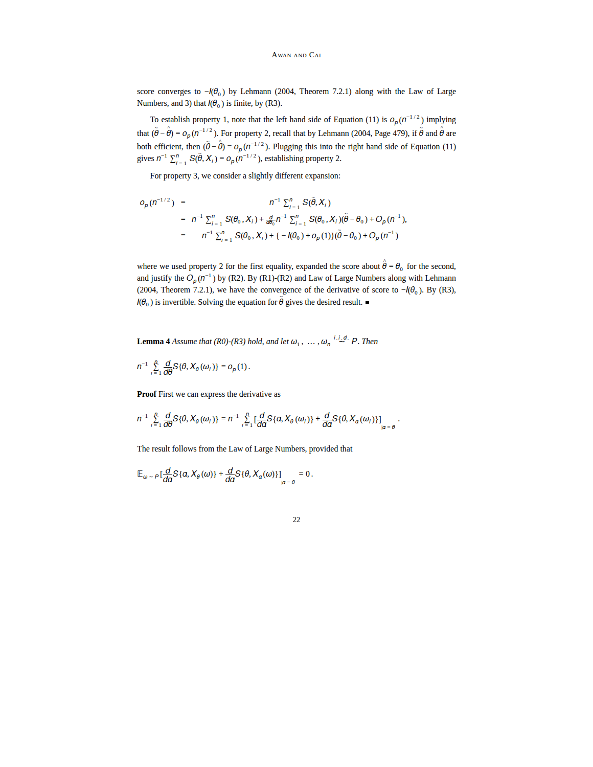Awan and Cai
score converges to −I(θ0) by Lehmann (2004, Theorem 7.2.1) along with the Law of Large Numbers, and 3) that I(θ0) is finite, by (R3).
To establish property 1, note that the left hand side of Equation (11) is op(n−1/2) implying that (θ~−θ^)=op(n−1/2). For property 2, recall that by Lehmann (2004, Page 479), if θ~ and θ^ are both efficient, then (θ~−θ^)=op(n−1/2). Plugging this into the right hand side of Equation (11) gives n−1∑i=1nS(θ~,Xi)=op(n−1/2), establishing property 2.
For property 3, we consider a slightly different expansion:
op(n−1/2) = n−1 ∑i=1n S(θ~,Xi) = n−1 ∑i=1n S(θ0,Xi) + ddθ0 n−1 ∑i=1n S(θ0,Xi) (θ~−θ0) + Op(n−1), = n−1 ∑i=1n S(θ0,Xi) + {−I(θ0) +op(1)} (θ~−θ0) + Op(n−1)
where we used property 2 for the first equality, expanded the score about θ^=θ0 for the second, and justify the Op(n−1) by (R2). By (R1)-(R2) and Law of Large Numbers along with Lehmann (2004, Theorem 7.2.1), we have the convergence of the derivative of score to −I(θ0). By (R3), I(θ0) is invertible. Solving the equation for θ~ gives the desired result.
Lemma 4 Assume that (R0)-(R3) hold, and let ω1,…,ωn ∼i.i.d. P. Then
n−1 ∑i=1n ddθ S{θ,Xθ(ωi)} = op(1).
Proof First we can express the derivative as
n−1 ∑i=1n ddθ S{θ,Xθ(ωi)} = n−1 ∑i=1n [ ddα S{α,Xθ(ωi)} + ddα S{θ,Xα(ωi)} ] |α=θ .
The result follows from the Law of Large Numbers, provided that
𝔼ω∼P [ ddα S{α,Xθ(ω)} + ddα S{θ,Xα(ω)} ] |α=θ =0.
22